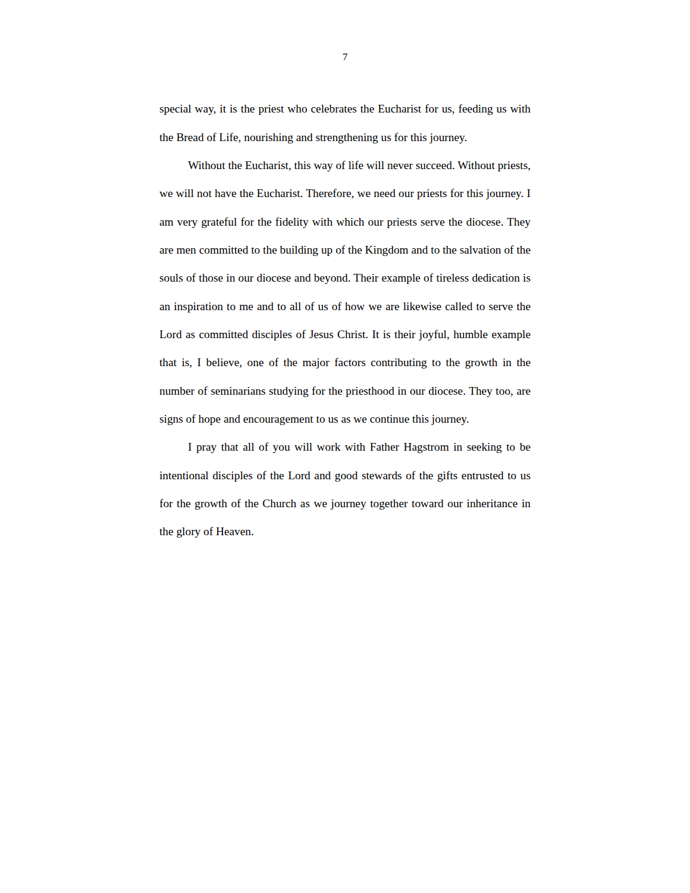7
special way, it is the priest who celebrates the Eucharist for us, feeding us with the Bread of Life, nourishing and strengthening us for this journey.
Without the Eucharist, this way of life will never succeed. Without priests, we will not have the Eucharist. Therefore, we need our priests for this journey. I am very grateful for the fidelity with which our priests serve the diocese. They are men committed to the building up of the Kingdom and to the salvation of the souls of those in our diocese and beyond. Their example of tireless dedication is an inspiration to me and to all of us of how we are likewise called to serve the Lord as committed disciples of Jesus Christ. It is their joyful, humble example that is, I believe, one of the major factors contributing to the growth in the number of seminarians studying for the priesthood in our diocese. They too, are signs of hope and encouragement to us as we continue this journey.
I pray that all of you will work with Father Hagstrom in seeking to be intentional disciples of the Lord and good stewards of the gifts entrusted to us for the growth of the Church as we journey together toward our inheritance in the glory of Heaven.